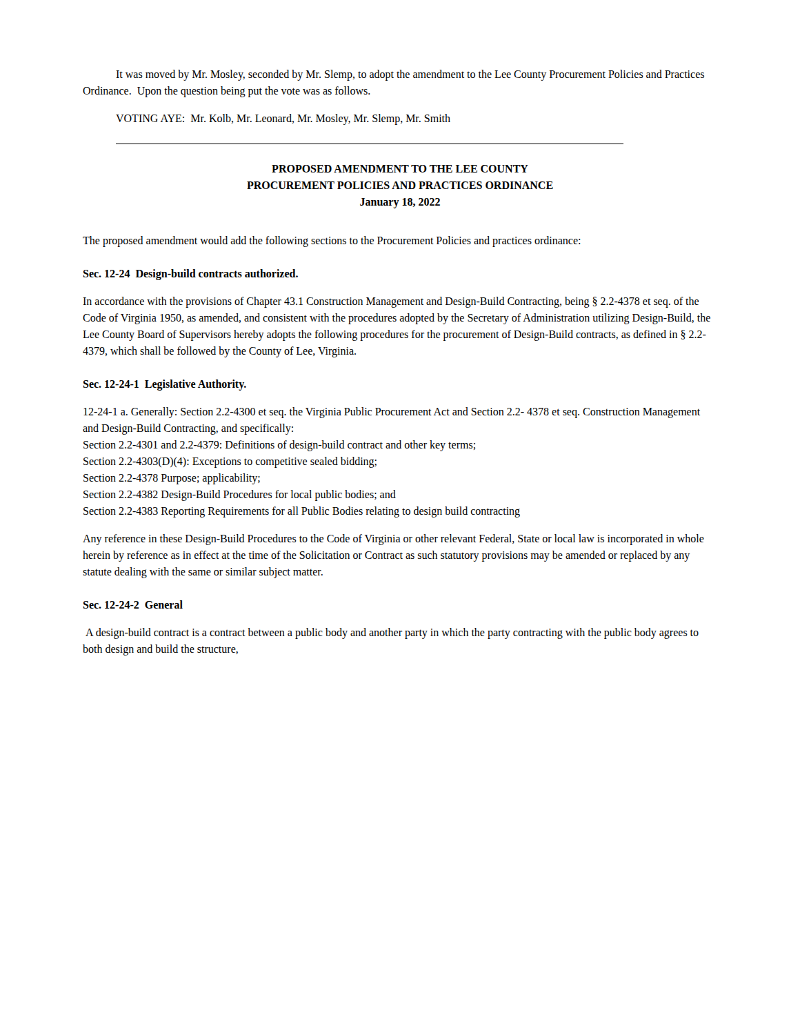It was moved by Mr. Mosley, seconded by Mr. Slemp, to adopt the amendment to the Lee County Procurement Policies and Practices Ordinance. Upon the question being put the vote was as follows.
VOTING AYE: Mr. Kolb, Mr. Leonard, Mr. Mosley, Mr. Slemp, Mr. Smith
PROPOSED AMENDMENT TO THE LEE COUNTY
PROCUREMENT POLICIES AND PRACTICES ORDINANCE
January 18, 2022
The proposed amendment would add the following sections to the Procurement Policies and practices ordinance:
Sec. 12-24 Design-build contracts authorized.
In accordance with the provisions of Chapter 43.1 Construction Management and Design-Build Contracting, being § 2.2-4378 et seq. of the Code of Virginia 1950, as amended, and consistent with the procedures adopted by the Secretary of Administration utilizing Design-Build, the Lee County Board of Supervisors hereby adopts the following procedures for the procurement of Design-Build contracts, as defined in § 2.2-4379, which shall be followed by the County of Lee, Virginia.
Sec. 12-24-1 Legislative Authority.
12-24-1 a. Generally: Section 2.2-4300 et seq. the Virginia Public Procurement Act and Section 2.2- 4378 et seq. Construction Management and Design-Build Contracting, and specifically:
Section 2.2-4301 and 2.2-4379: Definitions of design-build contract and other key terms;
Section 2.2-4303(D)(4): Exceptions to competitive sealed bidding;
Section 2.2-4378 Purpose; applicability;
Section 2.2-4382 Design-Build Procedures for local public bodies; and
Section 2.2-4383 Reporting Requirements for all Public Bodies relating to design build contracting
Any reference in these Design-Build Procedures to the Code of Virginia or other relevant Federal, State or local law is incorporated in whole herein by reference as in effect at the time of the Solicitation or Contract as such statutory provisions may be amended or replaced by any statute dealing with the same or similar subject matter.
Sec. 12-24-2 General
A design-build contract is a contract between a public body and another party in which the party contracting with the public body agrees to both design and build the structure,